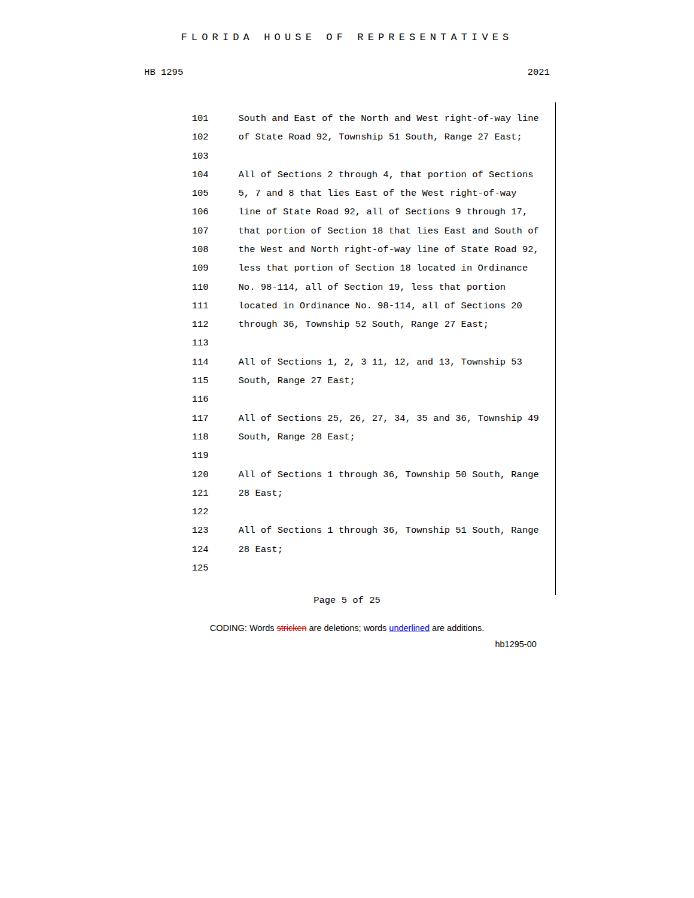FLORIDA HOUSE OF REPRESENTATIVES
HB 1295 2021
| 101 | South and East of the North and West right-of-way line |
| 102 | of State Road 92, Township 51 South, Range 27 East; |
| 103 | |
| 104 | All of Sections 2 through 4, that portion of Sections |
| 105 | 5, 7 and 8 that lies East of the West right-of-way |
| 106 | line of State Road 92, all of Sections 9 through 17, |
| 107 | that portion of Section 18 that lies East and South of |
| 108 | the West and North right-of-way line of State Road 92, |
| 109 | less that portion of Section 18 located in Ordinance |
| 110 | No. 98-114, all of Section 19, less that portion |
| 111 | located in Ordinance No. 98-114, all of Sections 20 |
| 112 | through 36, Township 52 South, Range 27 East; |
| 113 | |
| 114 | All of Sections 1, 2, 3 11, 12, and 13, Township 53 |
| 115 | South, Range 27 East; |
| 116 | |
| 117 | All of Sections 25, 26, 27, 34, 35 and 36, Township 49 |
| 118 | South, Range 28 East; |
| 119 | |
| 120 | All of Sections 1 through 36, Township 50 South, Range |
| 121 | 28 East; |
| 122 | |
| 123 | All of Sections 1 through 36, Township 51 South, Range |
| 124 | 28 East; |
| 125 | |
Page 5 of 25
CODING: Words stricken are deletions; words underlined are additions.
hb1295-00